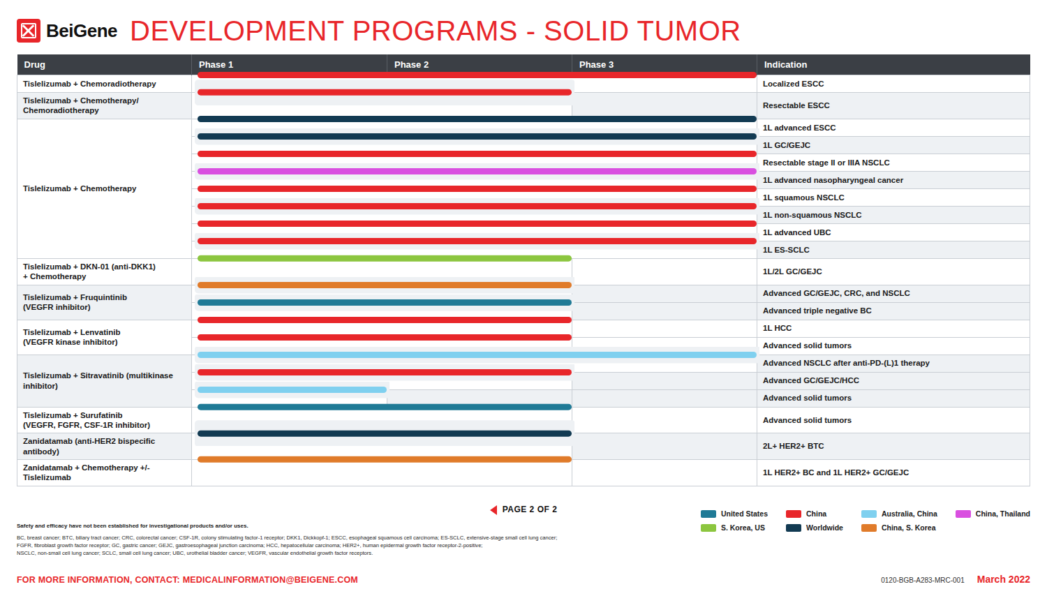BeiGene
DEVELOPMENT PROGRAMS - SOLID TUMOR
| Drug | Phase 1 | Phase 2 | Phase 3 | Indication |
| --- | --- | --- | --- | --- |
| Tislelizumab + Chemoradiotherapy | | Localized ESCC |
| Tislelizumab + Chemotherapy/ Chemoradiotherapy | | | Resectable ESCC |
| Tislelizumab + Chemotherapy | | 1L advanced ESCC |
| | 1L GC/GEJC |
| | Resectable stage II or IIIA NSCLC |
| | 1L advanced nasopharyngeal cancer |
| | 1L squamous NSCLC |
| | 1L non-squamous NSCLC |
| | 1L advanced UBC |
| | 1L ES-SCLC |
| Tislelizumab + DKN-01 (anti-DKK1) + Chemotherapy | | | 1L/2L GC/GEJC |
| Tislelizumab + Fruquintinib (VEGFR inhibitor) | | | Advanced GC/GEJC, CRC, and NSCLC |
| | | Advanced triple negative BC |
| Tislelizumab + Lenvatinib (VEGFR kinase inhibitor) | | | 1L HCC |
| | | Advanced solid tumors |
| Tislelizumab + Sitravatinib (multikinase inhibitor) | | Advanced NSCLC after anti-PD-(L)1 therapy |
| | | Advanced GC/GEJC/HCC |
| | | | Advanced solid tumors |
| Tislelizumab + Surufatinib (VEGFR, FGFR, CSF-1R inhibitor) | | | Advanced solid tumors |
| Zanidatamab (anti-HER2 bispecific antibody) | | | 2L+ HER2+ BTC |
| Zanidatamab + Chemotherapy +/- Tislelizumab | | | 1L HER2+ BC and 1L HER2+ GC/GEJC |
PAGE 2 OF 2
United States
China
Australia, China
China, Thailand
S. Korea, US
Worldwide
China, S. Korea
Safety and efficacy have not been established for investigational products and/or uses.
BC, breast cancer; BTC, biliary tract cancer; CRC, colorectal cancer; CSF-1R, colony stimulating factor-1 receptor; DKK1, Dickkopf-1; ESCC, esophageal squamous cell carcinoma; ES-SCLC, extensive-stage small cell lung cancer;
FGFR, fibroblast growth factor receptor; GC, gastric cancer; GEJC, gastroesophageal junction carcinoma; HCC, hepatocellular carcinoma; HER2+, human epidermal growth factor receptor-2-positive;
NSCLC, non-small cell lung cancer; SCLC, small cell lung cancer; UBC, urothelial bladder cancer; VEGFR, vascular endothelial growth factor receptors.
FOR MORE INFORMATION, CONTACT: MEDICALINFORMATION@BEIGENE.COM
0120-BGB-A283-MRC-001 March 2022